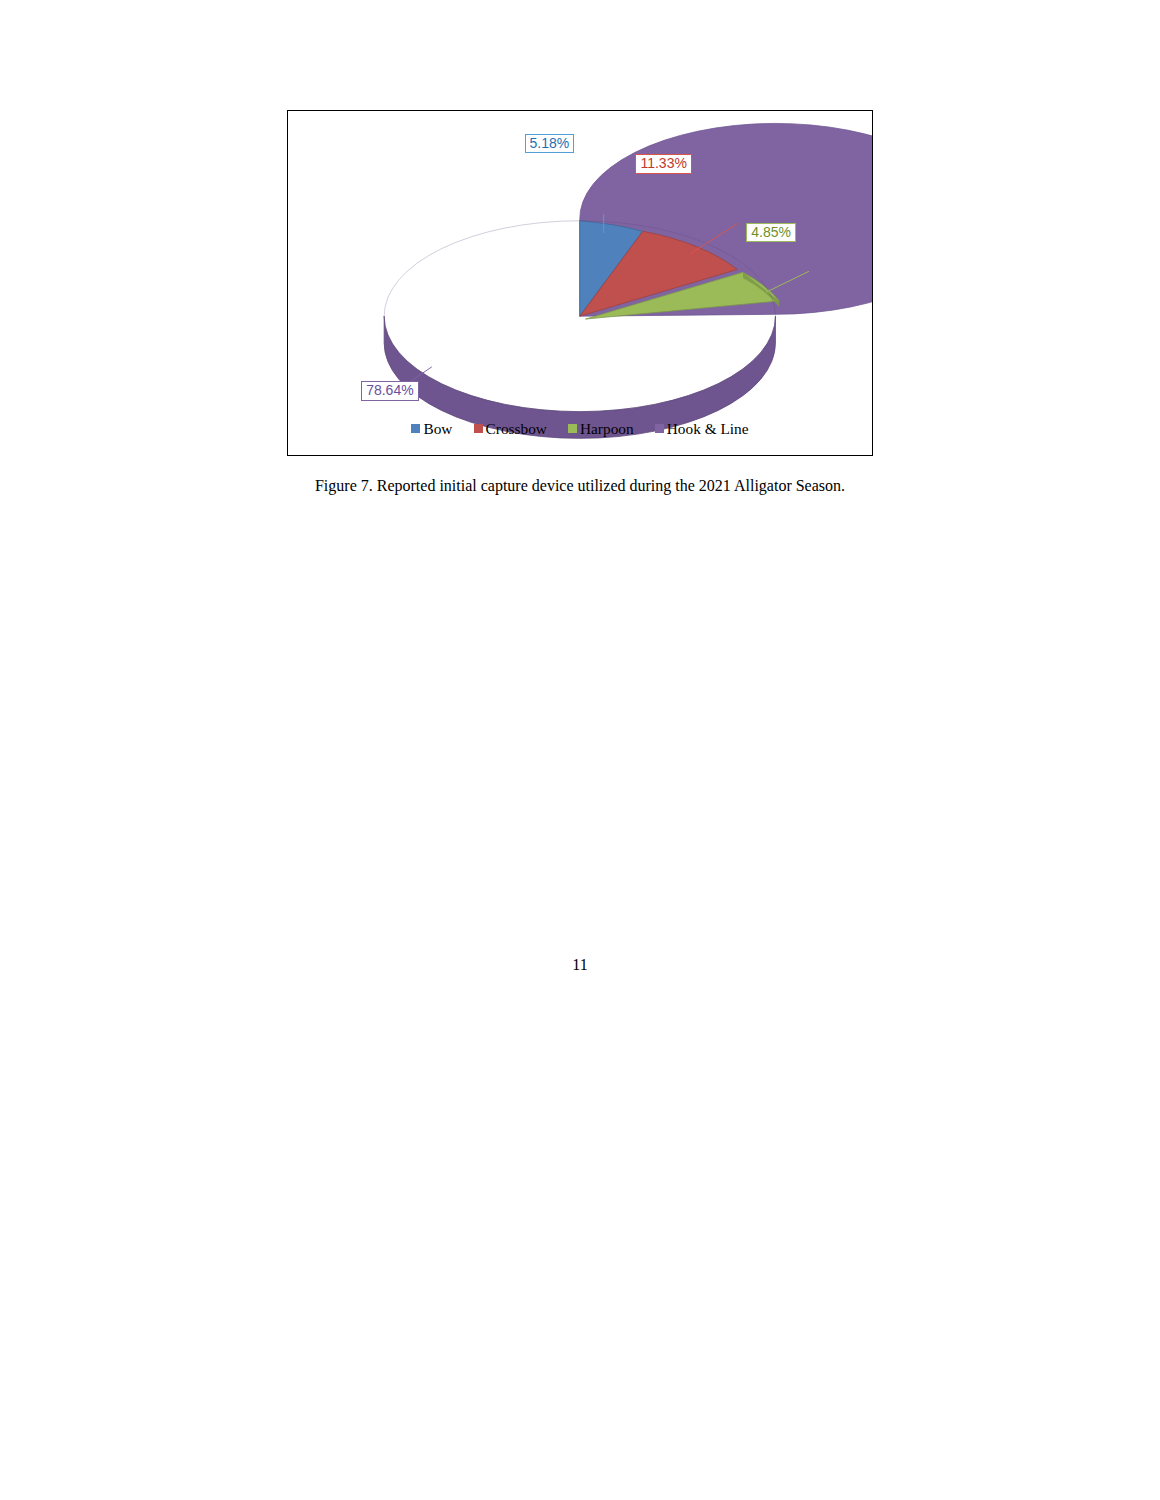Hook & Line: 78.64% (start 0.0 -> 0.7864 of circle), drawn first as the big slice
5.18%
11.33%
4.85%
78.64%
Bow Crossbow Harpoon Hook & Line
Figure 7. Reported initial capture device utilized during the 2021 Alligator Season.
11